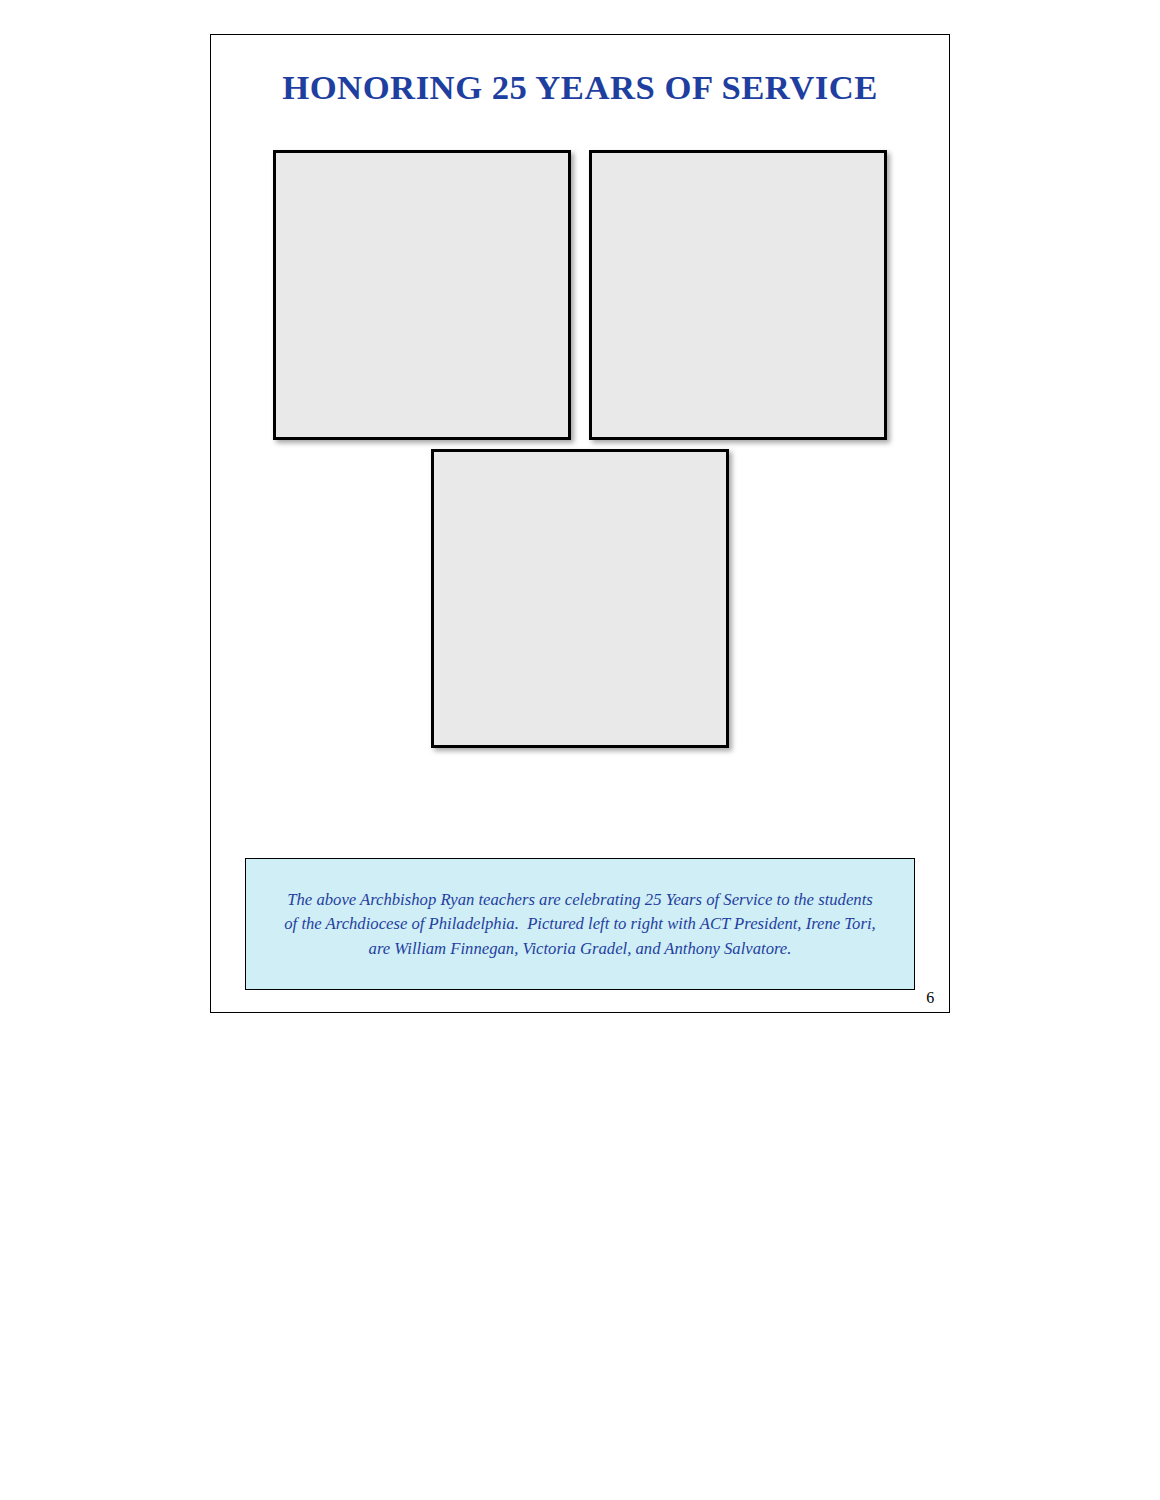HONORING 25 YEARS OF SERVICE
The above Archbishop Ryan teachers are celebrating 25 Years of Service to the students of the Archdiocese of Philadelphia. Pictured left to right with ACT President, Irene Tori, are William Finnegan, Victoria Gradel, and Anthony Salvatore.
6